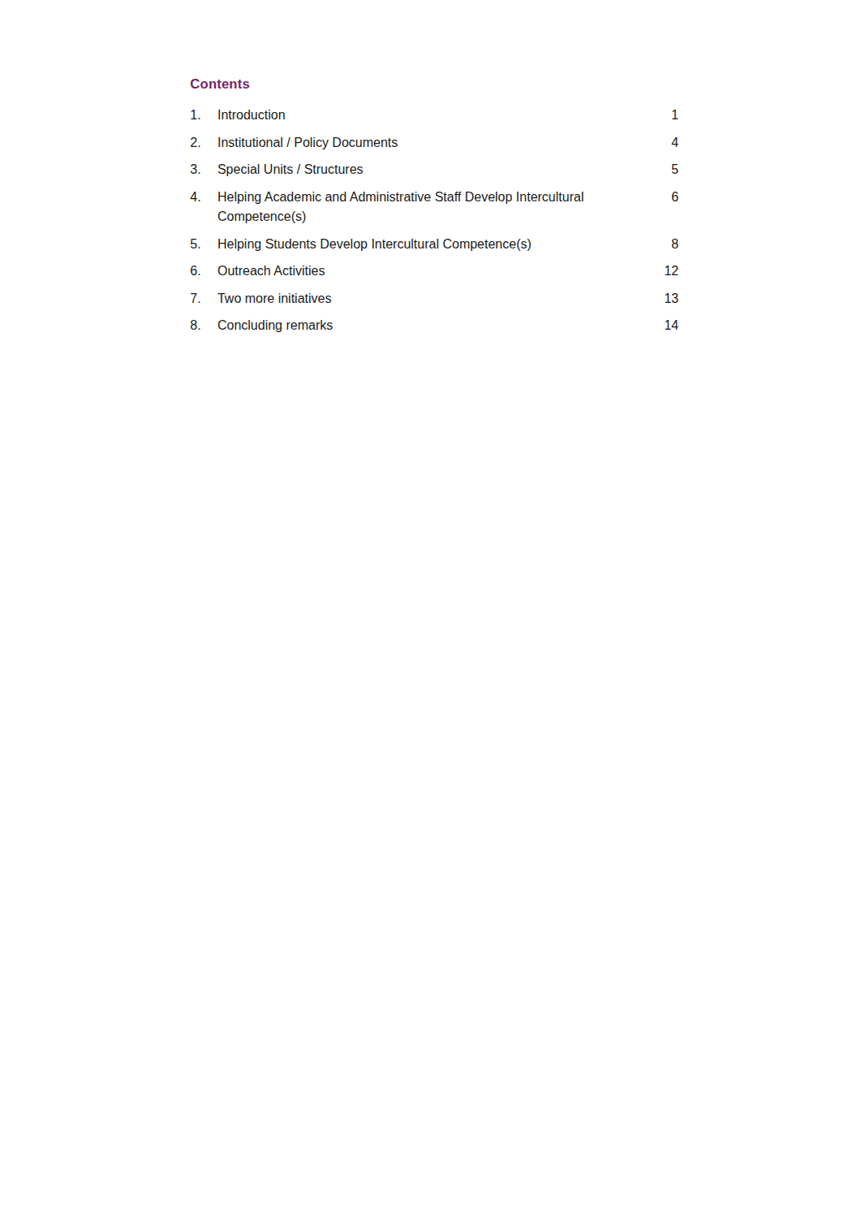Contents
| 1. | Introduction | 1 |
| 2. | Institutional / Policy Documents | 4 |
| 3. | Special Units / Structures | 5 |
| 4. | Helping Academic and Administrative Staff Develop Intercultural Competence(s) | 6 |
| 5. | Helping Students Develop Intercultural Competence(s) | 8 |
| 6. | Outreach Activities | 12 |
| 7. | Two more initiatives | 13 |
| 8. | Concluding remarks | 14 |